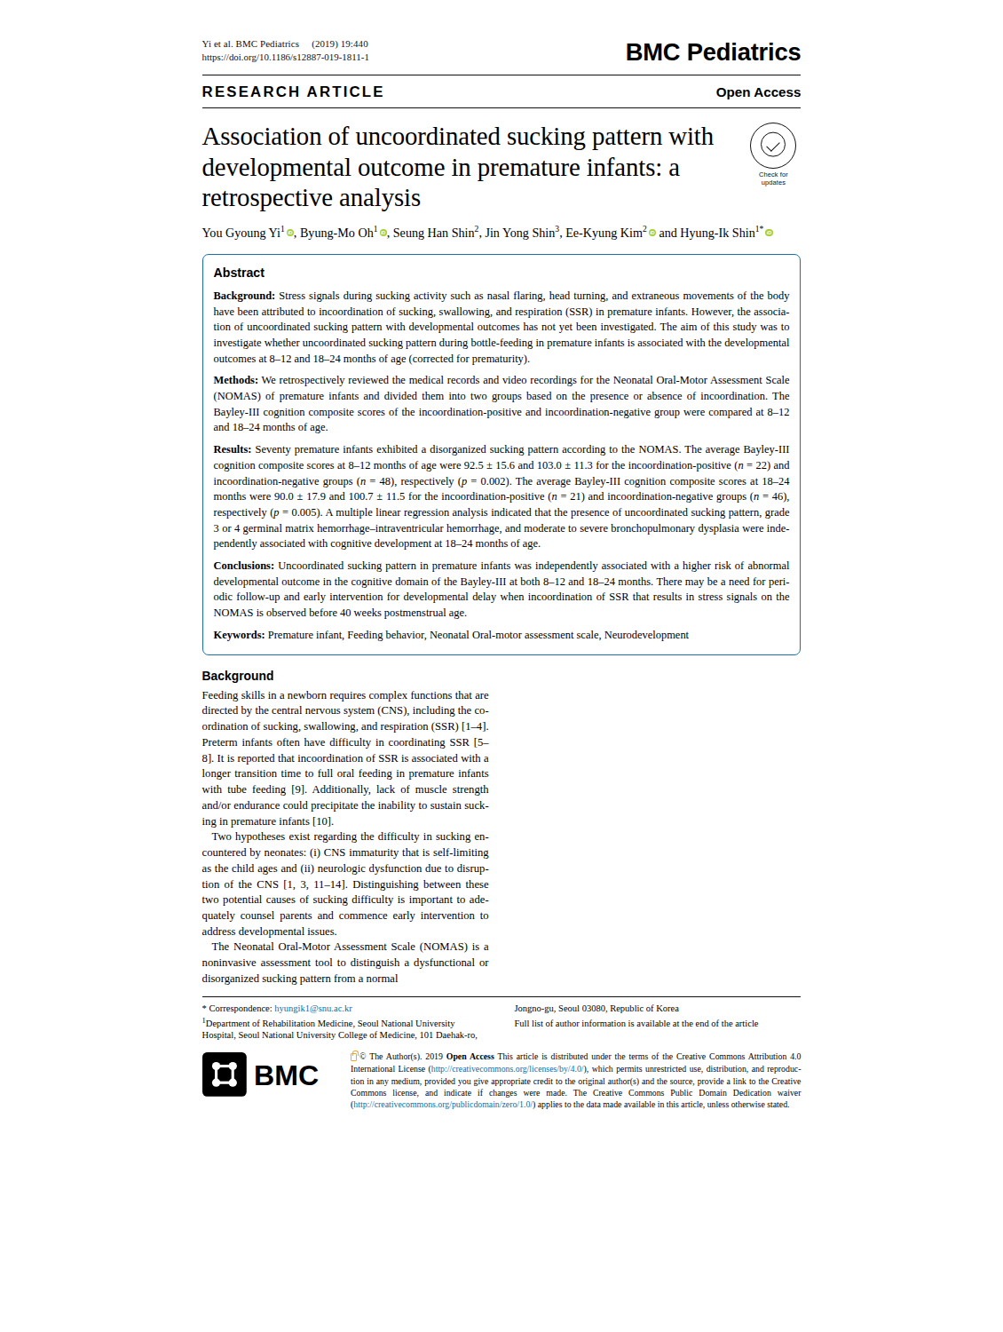Yi et al. BMC Pediatrics (2019) 19:440
https://doi.org/10.1186/s12887-019-1811-1
BMC Pediatrics
RESEARCH ARTICLE
Open Access
Association of uncoordinated sucking pattern with developmental outcome in premature infants: a retrospective analysis
Check for
updates
You Gyoung Yi1 , Byung-Mo Oh1 , Seung Han Shin2, Jin Yong Shin3, Ee-Kyung Kim2 and Hyung-Ik Shin1*
Abstract
Background: Stress signals during sucking activity such as nasal flaring, head turning, and extraneous movements of the body have been attributed to incoordination of sucking, swallowing, and respiration (SSR) in premature infants. However, the association of uncoordinated sucking pattern with developmental outcomes has not yet been investigated. The aim of this study was to investigate whether uncoordinated sucking pattern during bottle-feeding in premature infants is associated with the developmental outcomes at 8–12 and 18–24 months of age (corrected for prematurity).
Methods: We retrospectively reviewed the medical records and video recordings for the Neonatal Oral-Motor Assessment Scale (NOMAS) of premature infants and divided them into two groups based on the presence or absence of incoordination. The Bayley-III cognition composite scores of the incoordination-positive and incoordination-negative group were compared at 8–12 and 18–24 months of age.
Results: Seventy premature infants exhibited a disorganized sucking pattern according to the NOMAS. The average Bayley-III cognition composite scores at 8–12 months of age were 92.5 ± 15.6 and 103.0 ± 11.3 for the incoordination-positive (n = 22) and incoordination-negative groups (n = 48), respectively (p = 0.002). The average Bayley-III cognition composite scores at 18–24 months were 90.0 ± 17.9 and 100.7 ± 11.5 for the incoordination-positive (n = 21) and incoordination-negative groups (n = 46), respectively (p = 0.005). A multiple linear regression analysis indicated that the presence of uncoordinated sucking pattern, grade 3 or 4 germinal matrix hemorrhage–intraventricular hemorrhage, and moderate to severe bronchopulmonary dysplasia were independently associated with cognitive development at 18–24 months of age.
Conclusions: Uncoordinated sucking pattern in premature infants was independently associated with a higher risk of abnormal developmental outcome in the cognitive domain of the Bayley-III at both 8–12 and 18–24 months. There may be a need for periodic follow-up and early intervention for developmental delay when incoordination of SSR that results in stress signals on the NOMAS is observed before 40 weeks postmenstrual age.
Keywords: Premature infant, Feeding behavior, Neonatal Oral-motor assessment scale, Neurodevelopment
Background
Feeding skills in a newborn requires complex functions that are directed by the central nervous system (CNS), including the coordination of sucking, swallowing, and respiration (SSR) [1–4]. Preterm infants often have difficulty in coordinating SSR [5–8]. It is reported that incoordination of SSR is associated with a longer transition time to full oral feeding in premature infants with tube feeding [9]. Additionally, lack of muscle strength and/or endurance could precipitate the inability to sustain sucking in premature infants [10].
Two hypotheses exist regarding the difficulty in sucking encountered by neonates: (i) CNS immaturity that is self-limiting as the child ages and (ii) neurologic dysfunction due to disruption of the CNS [1, 3, 11–14]. Distinguishing between these two potential causes of sucking difficulty is important to adequately counsel parents and commence early intervention to address developmental issues.
The Neonatal Oral-Motor Assessment Scale (NOMAS) is a noninvasive assessment tool to distinguish a dysfunctional or disorganized sucking pattern from a normal
* Correspondence: hyungik1@snu.ac.kr
1Department of Rehabilitation Medicine, Seoul National University Hospital, Seoul National University College of Medicine, 101 Daehak-ro, Jongno-gu, Seoul 03080, Republic of Korea
Full list of author information is available at the end of the article
BMC
© The Author(s). 2019 Open Access This article is distributed under the terms of the Creative Commons Attribution 4.0 International License (http://creativecommons.org/licenses/by/4.0/), which permits unrestricted use, distribution, and reproduction in any medium, provided you give appropriate credit to the original author(s) and the source, provide a link to the Creative Commons license, and indicate if changes were made. The Creative Commons Public Domain Dedication waiver (http://creativecommons.org/publicdomain/zero/1.0/) applies to the data made available in this article, unless otherwise stated.